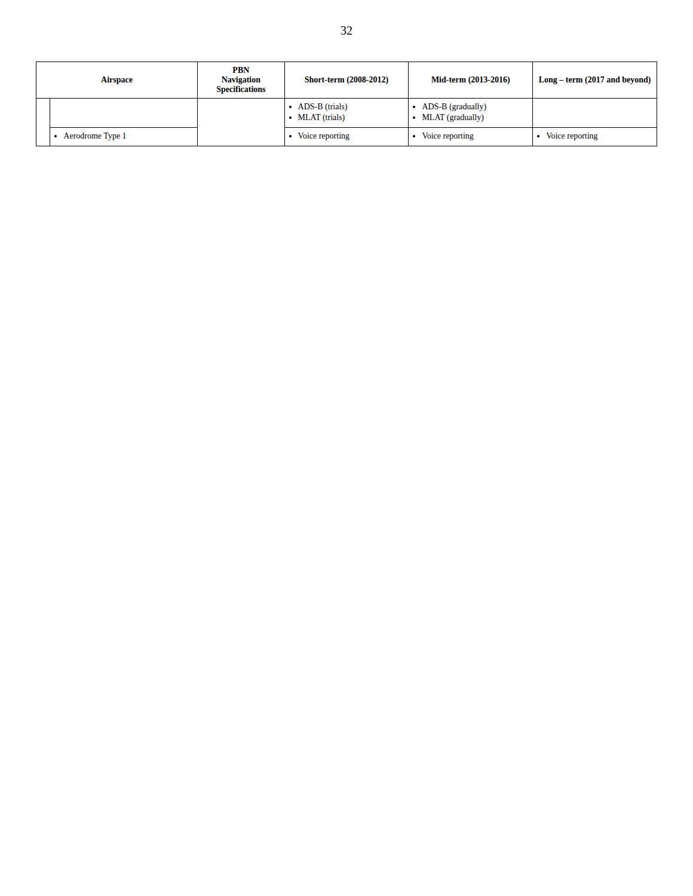32
| Airspace | PBN Navigation Specifications | Short-term (2008-2012) | Mid-term (2013-2016) | Long – term (2017 and beyond) |
| --- | --- | --- | --- | --- |
| | | | ADS-B (trials) MLAT (trials) | ADS-B (gradually) MLAT (gradually) | |
| Aerodrome Type 1 | Voice reporting | Voice reporting | Voice reporting |